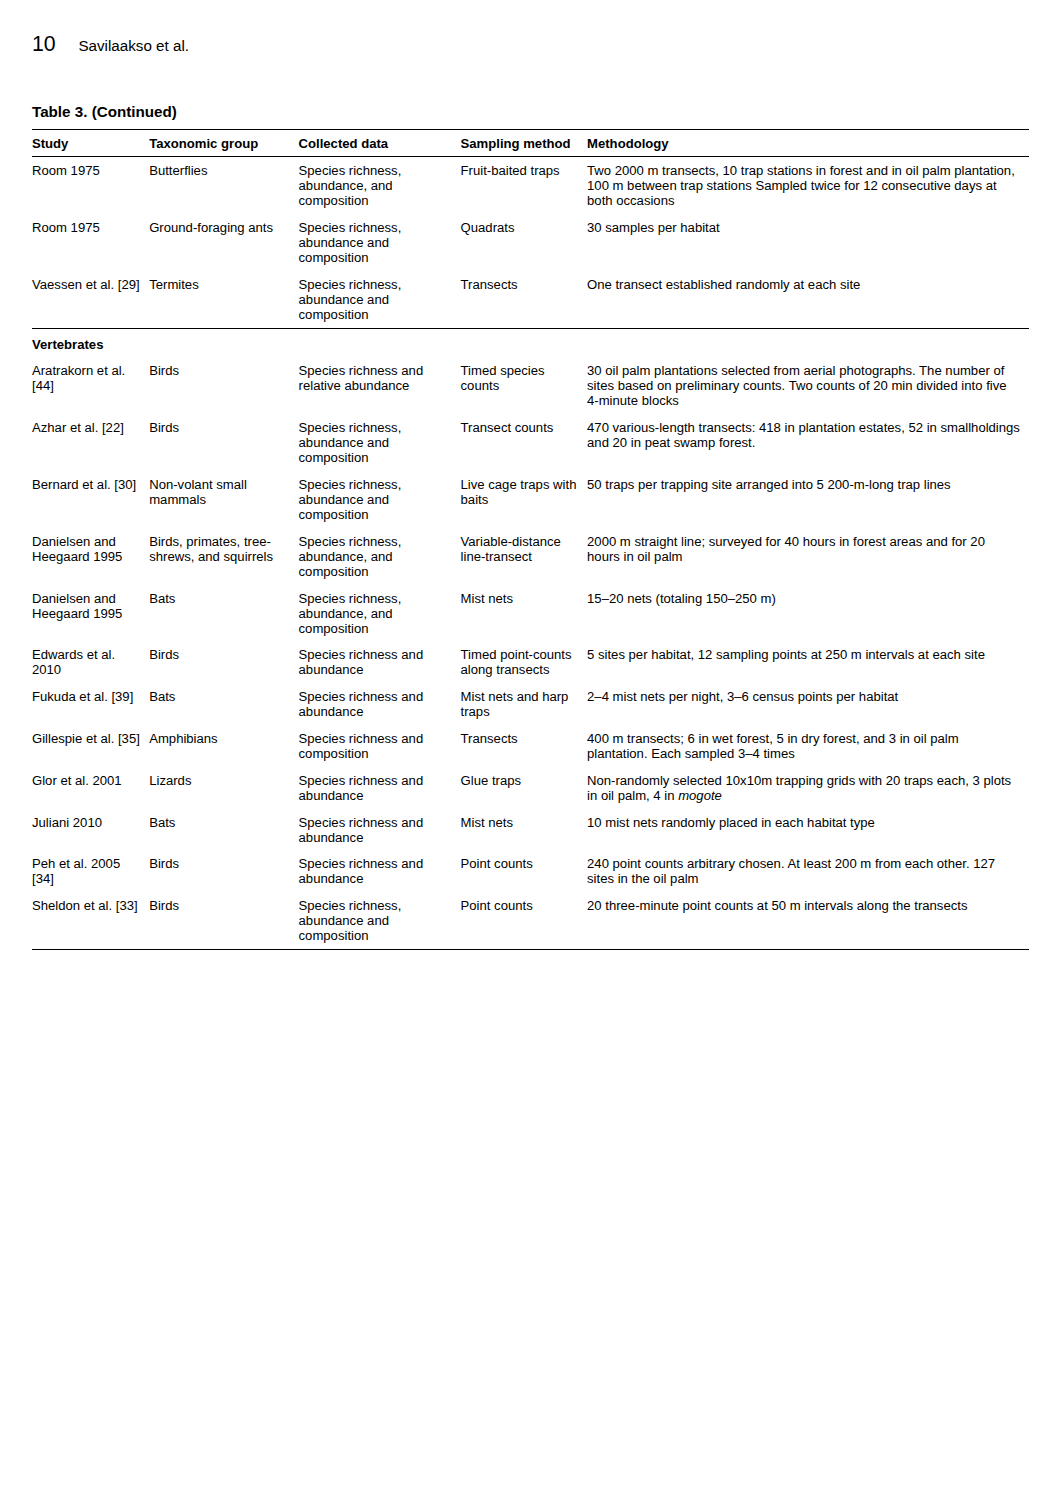10 Savilaakso et al.
Table 3. (Continued)
| Study | Taxonomic group | Collected data | Sampling method | Methodology |
| --- | --- | --- | --- | --- |
| Room 1975 | Butterflies | Species richness, abundance, and composition | Fruit-baited traps | Two 2000 m transects, 10 trap stations in forest and in oil palm plantation, 100 m between trap stations Sampled twice for 12 consecutive days at both occasions |
| Room 1975 | Ground-foraging ants | Species richness, abundance and composition | Quadrats | 30 samples per habitat |
| Vaessen et al. [29] | Termites | Species richness, abundance and composition | Transects | One transect established randomly at each site |
| Vertebrates |
| Aratrakorn et al. [44] | Birds | Species richness and relative abundance | Timed species counts | 30 oil palm plantations selected from aerial photographs. The number of sites based on preliminary counts. Two counts of 20 min divided into five 4-minute blocks |
| Azhar et al. [22] | Birds | Species richness, abundance and composition | Transect counts | 470 various-length transects: 418 in plantation estates, 52 in smallholdings and 20 in peat swamp forest. |
| Bernard et al. [30] | Non-volant small mammals | Species richness, abundance and composition | Live cage traps with baits | 50 traps per trapping site arranged into 5 200-m-long trap lines |
| Danielsen and Heegaard 1995 | Birds, primates, tree-shrews, and squirrels | Species richness, abundance, and composition | Variable-distance line-transect | 2000 m straight line; surveyed for 40 hours in forest areas and for 20 hours in oil palm |
| Danielsen and Heegaard 1995 | Bats | Species richness, abundance, and composition | Mist nets | 15–20 nets (totaling 150–250 m) |
| Edwards et al. 2010 | Birds | Species richness and abundance | Timed point-counts along transects | 5 sites per habitat, 12 sampling points at 250 m intervals at each site |
| Fukuda et al. [39] | Bats | Species richness and abundance | Mist nets and harp traps | 2–4 mist nets per night, 3–6 census points per habitat |
| Gillespie et al. [35] | Amphibians | Species richness and composition | Transects | 400 m transects; 6 in wet forest, 5 in dry forest, and 3 in oil palm plantation. Each sampled 3–4 times |
| Glor et al. 2001 | Lizards | Species richness and abundance | Glue traps | Non-randomly selected 10x10m trapping grids with 20 traps each, 3 plots in oil palm, 4 in mogote |
| Juliani 2010 | Bats | Species richness and abundance | Mist nets | 10 mist nets randomly placed in each habitat type |
| Peh et al. 2005 [34] | Birds | Species richness and abundance | Point counts | 240 point counts arbitrary chosen. At least 200 m from each other. 127 sites in the oil palm |
| Sheldon et al. [33] | Birds | Species richness, abundance and composition | Point counts | 20 three-minute point counts at 50 m intervals along the transects |